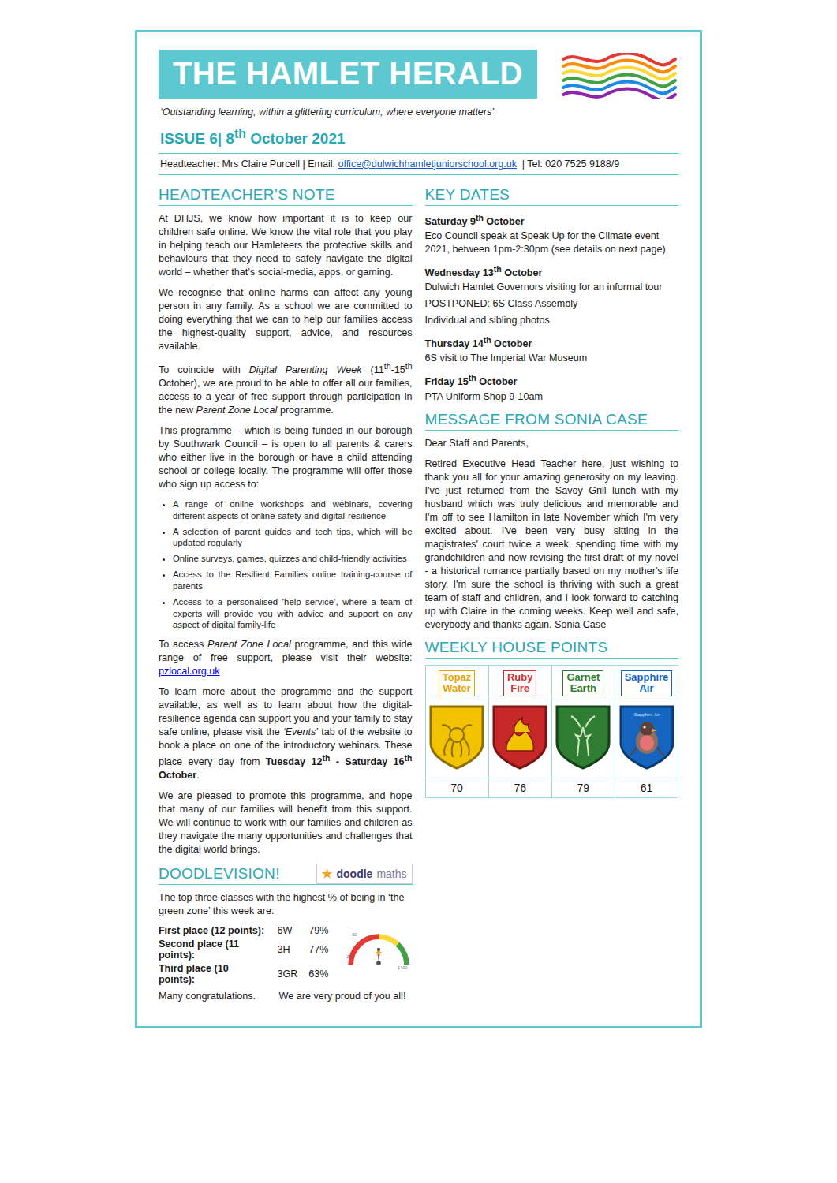THE HAMLET HERALD
‘Outstanding learning, within a glittering curriculum, where everyone matters’
ISSUE 6| 8th October 2021
Headteacher: Mrs Claire Purcell | Email: office@dulwichhamletjuniorschool.org.uk | Tel: 020 7525 9188/9
Headteacher’s Note
At DHJS, we know how important it is to keep our children safe online. We know the vital role that you play in helping teach our Hamleteers the protective skills and behaviours that they need to safely navigate the digital world – whether that’s social-media, apps, or gaming.
We recognise that online harms can affect any young person in any family. As a school we are committed to doing everything that we can to help our families access the highest-quality support, advice, and resources available.
To coincide with Digital Parenting Week (11th-15th October), we are proud to be able to offer all our families, access to a year of free support through participation in the new Parent Zone Local programme.
This programme – which is being funded in our borough by Southwark Council – is open to all parents & carers who either live in the borough or have a child attending school or college locally. The programme will offer those who sign up access to:
A range of online workshops and webinars, covering different aspects of online safety and digital-resilience
A selection of parent guides and tech tips, which will be updated regularly
Online surveys, games, quizzes and child-friendly activities
Access to the Resilient Families online training-course of parents
Access to a personalised ‘help service’, where a team of experts will provide you with advice and support on any aspect of digital family-life
To access Parent Zone Local programme, and this wide range of free support, please visit their website: pzlocal.org.uk
To learn more about the programme and the support available, as well as to learn about how the digital-resilience agenda can support you and your family to stay safe online, please visit the ‘Events’ tab of the website to book a place on one of the introductory webinars. These place every day from Tuesday 12th - Saturday 16th October.
We are pleased to promote this programme, and hope that many of our families will benefit from this support. We will continue to work with our families and children as they navigate the many opportunities and challenges that the digital world brings.
Doodlevision!
★doodlemaths
The top three classes with the highest % of being in ‘the green zone’ this week are:
| First place (12 points): | 6W | 79% |
| Second place (11 points): | 3H | 77% |
| Third place (10 points): | 3GR | 63% |
50 25 1400 ★
Many congratulations. We are very proud of you all!
Key Dates
Saturday 9th October
Eco Council speak at Speak Up for the Climate event 2021, between 1pm-2:30pm (see details on next page)
Wednesday 13th October
Dulwich Hamlet Governors visiting for an informal tour
POSTPONED: 6S Class Assembly
Individual and sibling photos
Thursday 14th October
6S visit to The Imperial War Museum
Friday 15th October
PTA Uniform Shop 9-10am
Message from Sonia Case
Dear Staff and Parents,
Retired Executive Head Teacher here, just wishing to thank you all for your amazing generosity on my leaving. I've just returned from the Savoy Grill lunch with my husband which was truly delicious and memorable and I'm off to see Hamilton in late November which I'm very excited about. I've been very busy sitting in the magistrates' court twice a week, spending time with my grandchildren and now revising the first draft of my novel - a historical romance partially based on my mother's life story. I'm sure the school is thriving with such a great team of staff and children, and I look forward to catching up with Claire in the coming weeks. Keep well and safe, everybody and thanks again. Sonia Case
Weekly House Points
| Topaz Water | Ruby Fire | Garnet Earth | Sapphire Air |
| | | | Sapphire Air |
| 70 | 76 | 79 | 61 |